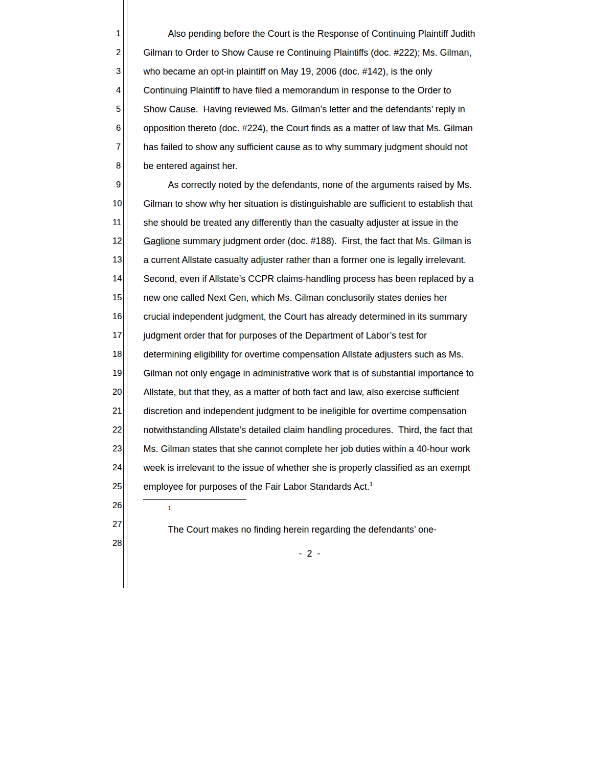1
2
3
4
5
6
7
8
9
10
11
12
13
14
15
16
17
18
19
20
21
22
23
24
25
26
27
28
Also pending before the Court is the Response of Continuing Plaintiff Judith Gilman to Order to Show Cause re Continuing Plaintiffs (doc. #222); Ms. Gilman, who became an opt-in plaintiff on May 19, 2006 (doc. #142), is the only Continuing Plaintiff to have filed a memorandum in response to the Order to Show Cause. Having reviewed Ms. Gilman’s letter and the defendants’ reply in opposition thereto (doc. #224), the Court finds as a matter of law that Ms. Gilman has failed to show any sufficient cause as to why summary judgment should not be entered against her.
As correctly noted by the defendants, none of the arguments raised by Ms. Gilman to show why her situation is distinguishable are sufficient to establish that she should be treated any differently than the casualty adjuster at issue in the Gaglione summary judgment order (doc. #188). First, the fact that Ms. Gilman is a current Allstate casualty adjuster rather than a former one is legally irrelevant. Second, even if Allstate’s CCPR claims-handling process has been replaced by a new one called Next Gen, which Ms. Gilman conclusorily states denies her crucial independent judgment, the Court has already determined in its summary judgment order that for purposes of the Department of Labor’s test for determining eligibility for overtime compensation Allstate adjusters such as Ms. Gilman not only engage in administrative work that is of substantial importance to Allstate, but that they, as a matter of both fact and law, also exercise sufficient discretion and independent judgment to be ineligible for overtime compensation notwithstanding Allstate’s detailed claim handling procedures. Third, the fact that Ms. Gilman states that she cannot complete her job duties within a 40-hour work week is irrelevant to the issue of whether she is properly classified as an exempt employee for purposes of the Fair Labor Standards Act.1
1
The Court makes no finding herein regarding the defendants’ one-
- 2 -